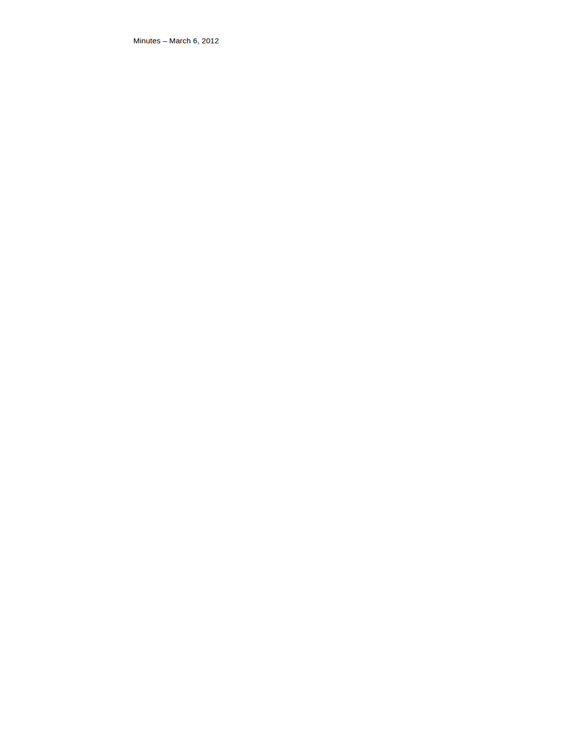Minutes – March 6, 2012